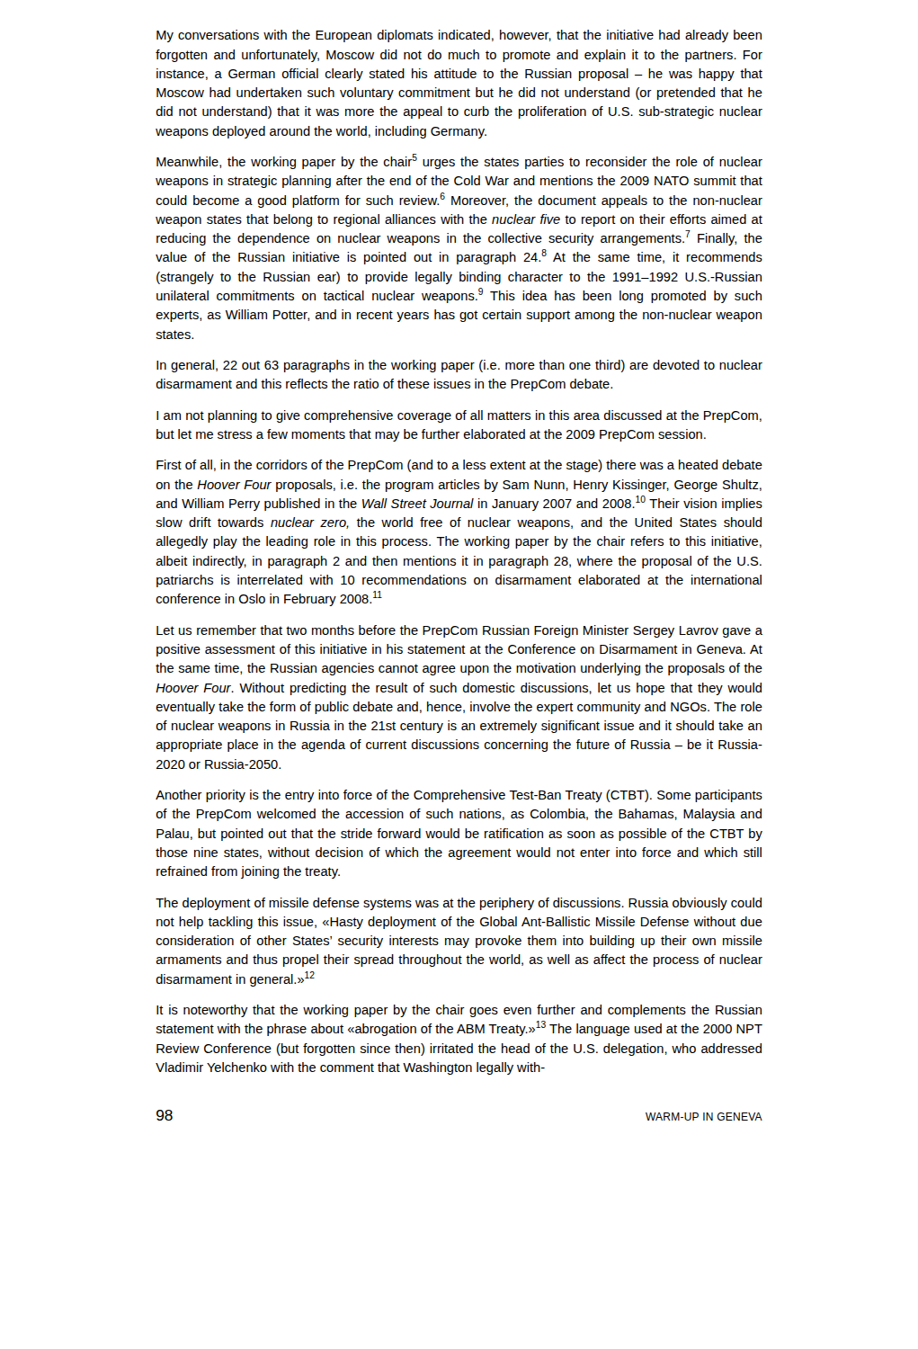My conversations with the European diplomats indicated, however, that the initiative had already been forgotten and unfortunately, Moscow did not do much to promote and explain it to the partners. For instance, a German official clearly stated his attitude to the Russian proposal – he was happy that Moscow had undertaken such voluntary commitment but he did not understand (or pretended that he did not understand) that it was more the appeal to curb the proliferation of U.S. sub-strategic nuclear weapons deployed around the world, including Germany.
Meanwhile, the working paper by the chair5 urges the states parties to reconsider the role of nuclear weapons in strategic planning after the end of the Cold War and mentions the 2009 NATO summit that could become a good platform for such review.6 Moreover, the document appeals to the non-nuclear weapon states that belong to regional alliances with the nuclear five to report on their efforts aimed at reducing the dependence on nuclear weapons in the collective security arrangements.7 Finally, the value of the Russian initiative is pointed out in paragraph 24.8 At the same time, it recommends (strangely to the Russian ear) to provide legally binding character to the 1991–1992 U.S.-Russian unilateral commitments on tactical nuclear weapons.9 This idea has been long promoted by such experts, as William Potter, and in recent years has got certain support among the non-nuclear weapon states.
In general, 22 out 63 paragraphs in the working paper (i.e. more than one third) are devoted to nuclear disarmament and this reflects the ratio of these issues in the PrepCom debate.
I am not planning to give comprehensive coverage of all matters in this area discussed at the PrepCom, but let me stress a few moments that may be further elaborated at the 2009 PrepCom session.
First of all, in the corridors of the PrepCom (and to a less extent at the stage) there was a heated debate on the Hoover Four proposals, i.e. the program articles by Sam Nunn, Henry Kissinger, George Shultz, and William Perry published in the Wall Street Journal in January 2007 and 2008.10 Their vision implies slow drift towards nuclear zero, the world free of nuclear weapons, and the United States should allegedly play the leading role in this process. The working paper by the chair refers to this initiative, albeit indirectly, in paragraph 2 and then mentions it in paragraph 28, where the proposal of the U.S. patriarchs is interrelated with 10 recommendations on disarmament elaborated at the international conference in Oslo in February 2008.11
Let us remember that two months before the PrepCom Russian Foreign Minister Sergey Lavrov gave a positive assessment of this initiative in his statement at the Conference on Disarmament in Geneva. At the same time, the Russian agencies cannot agree upon the motivation underlying the proposals of the Hoover Four. Without predicting the result of such domestic discussions, let us hope that they would eventually take the form of public debate and, hence, involve the expert community and NGOs. The role of nuclear weapons in Russia in the 21st century is an extremely significant issue and it should take an appropriate place in the agenda of current discussions concerning the future of Russia – be it Russia-2020 or Russia-2050.
Another priority is the entry into force of the Comprehensive Test-Ban Treaty (CTBT). Some participants of the PrepCom welcomed the accession of such nations, as Colombia, the Bahamas, Malaysia and Palau, but pointed out that the stride forward would be ratification as soon as possible of the CTBT by those nine states, without decision of which the agreement would not enter into force and which still refrained from joining the treaty.
The deployment of missile defense systems was at the periphery of discussions. Russia obviously could not help tackling this issue, «Hasty deployment of the Global Ant-Ballistic Missile Defense without due consideration of other States’ security interests may provoke them into building up their own missile armaments and thus propel their spread throughout the world, as well as affect the process of nuclear disarmament in general.»12
It is noteworthy that the working paper by the chair goes even further and complements the Russian statement with the phrase about «abrogation of the ABM Treaty.»13 The language used at the 2000 NPT Review Conference (but forgotten since then) irritated the head of the U.S. delegation, who addressed Vladimir Yelchenko with the comment that Washington legally with-
98 Warm-up in Geneva